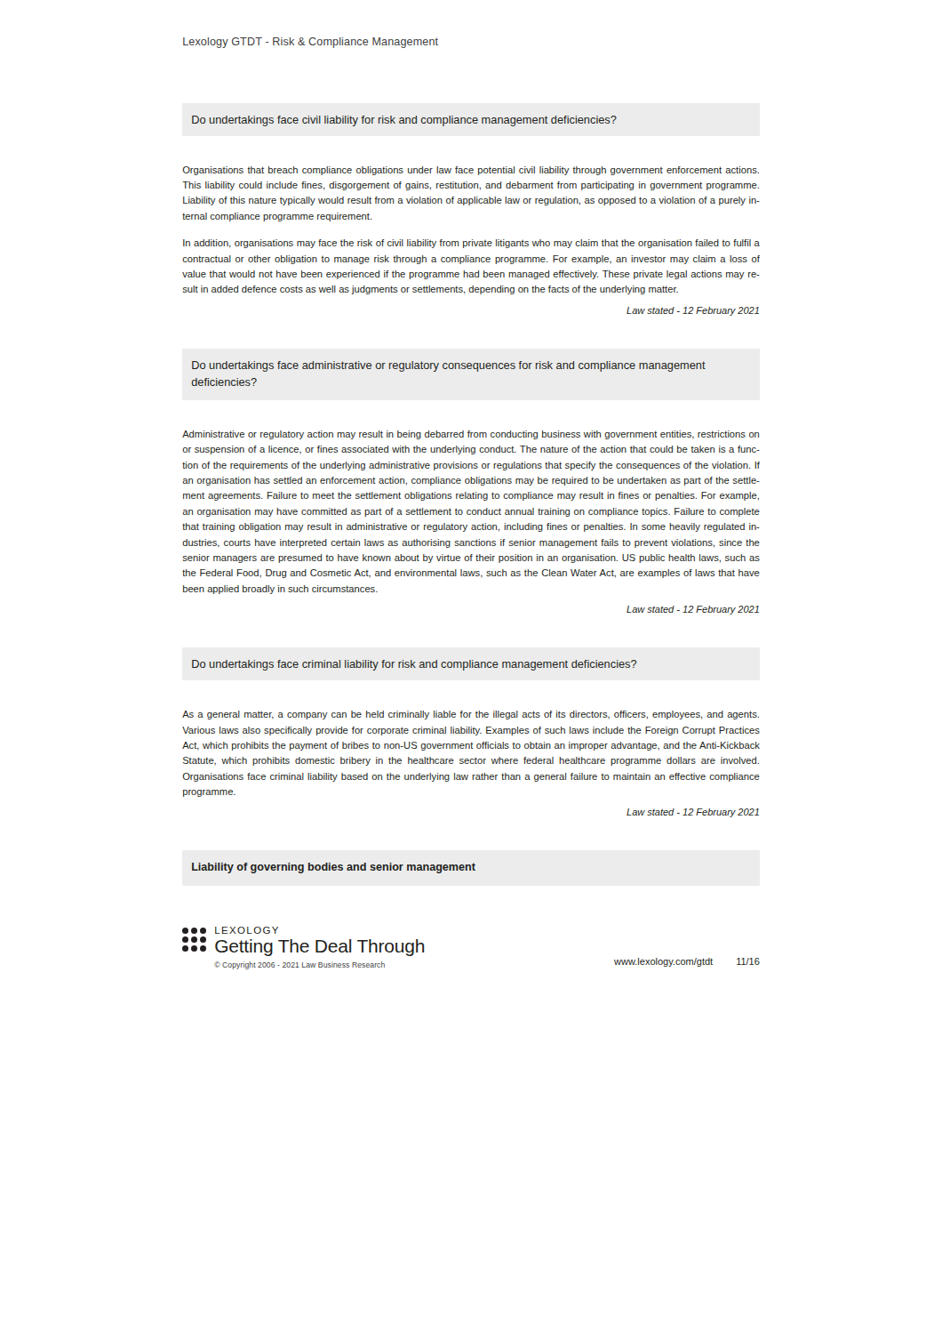Lexology GTDT - Risk & Compliance Management
Do undertakings face civil liability for risk and compliance management deficiencies?
Organisations that breach compliance obligations under law face potential civil liability through government enforcement actions. This liability could include fines, disgorgement of gains, restitution, and debarment from participating in government programme. Liability of this nature typically would result from a violation of applicable law or regulation, as opposed to a violation of a purely internal compliance programme requirement.
In addition, organisations may face the risk of civil liability from private litigants who may claim that the organisation failed to fulfil a contractual or other obligation to manage risk through a compliance programme. For example, an investor may claim a loss of value that would not have been experienced if the programme had been managed effectively. These private legal actions may result in added defence costs as well as judgments or settlements, depending on the facts of the underlying matter.
Law stated - 12 February 2021
Do undertakings face administrative or regulatory consequences for risk and compliance management deficiencies?
Administrative or regulatory action may result in being debarred from conducting business with government entities, restrictions on or suspension of a licence, or fines associated with the underlying conduct. The nature of the action that could be taken is a function of the requirements of the underlying administrative provisions or regulations that specify the consequences of the violation. If an organisation has settled an enforcement action, compliance obligations may be required to be undertaken as part of the settlement agreements. Failure to meet the settlement obligations relating to compliance may result in fines or penalties. For example, an organisation may have committed as part of a settlement to conduct annual training on compliance topics. Failure to complete that training obligation may result in administrative or regulatory action, including fines or penalties. In some heavily regulated industries, courts have interpreted certain laws as authorising sanctions if senior management fails to prevent violations, since the senior managers are presumed to have known about by virtue of their position in an organisation. US public health laws, such as the Federal Food, Drug and Cosmetic Act, and environmental laws, such as the Clean Water Act, are examples of laws that have been applied broadly in such circumstances.
Law stated - 12 February 2021
Do undertakings face criminal liability for risk and compliance management deficiencies?
As a general matter, a company can be held criminally liable for the illegal acts of its directors, officers, employees, and agents. Various laws also specifically provide for corporate criminal liability. Examples of such laws include the Foreign Corrupt Practices Act, which prohibits the payment of bribes to non-US government officials to obtain an improper advantage, and the Anti-Kickback Statute, which prohibits domestic bribery in the healthcare sector where federal healthcare programme dollars are involved. Organisations face criminal liability based on the underlying law rather than a general failure to maintain an effective compliance programme.
Law stated - 12 February 2021
Liability of governing bodies and senior management
LEXOLOGY
Getting The Deal Through
© Copyright 2006 - 2021 Law Business Research
www.lexology.com/gtdt 11/16